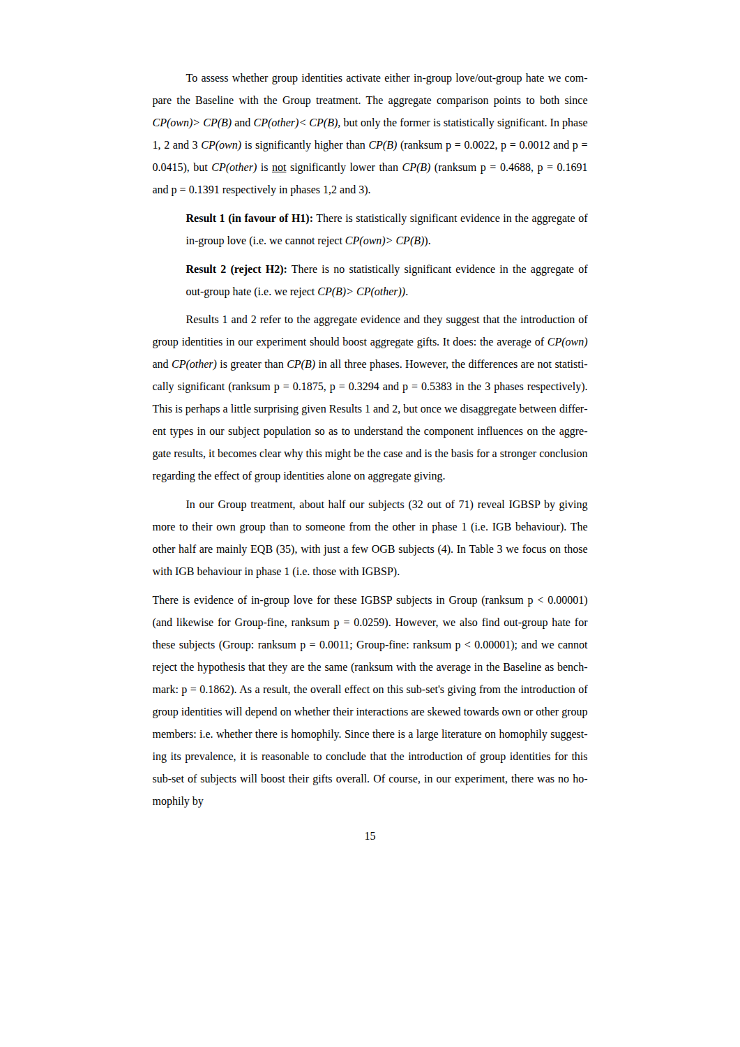To assess whether group identities activate either in-group love/out-group hate we compare the Baseline with the Group treatment. The aggregate comparison points to both since CP(own)> CP(B) and CP(other)< CP(B), but only the former is statistically significant. In phase 1, 2 and 3 CP(own) is significantly higher than CP(B) (ranksum p = 0.0022, p = 0.0012 and p = 0.0415), but CP(other) is not significantly lower than CP(B) (ranksum p = 0.4688, p = 0.1691 and p = 0.1391 respectively in phases 1,2 and 3).
Result 1 (in favour of H1): There is statistically significant evidence in the aggregate of in-group love (i.e. we cannot reject CP(own)> CP(B)).
Result 2 (reject H2): There is no statistically significant evidence in the aggregate of out-group hate (i.e. we reject CP(B)> CP(other)).
Results 1 and 2 refer to the aggregate evidence and they suggest that the introduction of group identities in our experiment should boost aggregate gifts. It does: the average of CP(own) and CP(other) is greater than CP(B) in all three phases. However, the differences are not statistically significant (ranksum p = 0.1875, p = 0.3294 and p = 0.5383 in the 3 phases respectively). This is perhaps a little surprising given Results 1 and 2, but once we disaggregate between different types in our subject population so as to understand the component influences on the aggregate results, it becomes clear why this might be the case and is the basis for a stronger conclusion regarding the effect of group identities alone on aggregate giving.
In our Group treatment, about half our subjects (32 out of 71) reveal IGBSP by giving more to their own group than to someone from the other in phase 1 (i.e. IGB behaviour). The other half are mainly EQB (35), with just a few OGB subjects (4). In Table 3 we focus on those with IGB behaviour in phase 1 (i.e. those with IGBSP).
There is evidence of in-group love for these IGBSP subjects in Group (ranksum p < 0.00001) (and likewise for Group-fine, ranksum p = 0.0259). However, we also find out-group hate for these subjects (Group: ranksum p = 0.0011; Group-fine: ranksum p < 0.00001); and we cannot reject the hypothesis that they are the same (ranksum with the average in the Baseline as benchmark: p = 0.1862). As a result, the overall effect on this sub-set's giving from the introduction of group identities will depend on whether their interactions are skewed towards own or other group members: i.e. whether there is homophily. Since there is a large literature on homophily suggesting its prevalence, it is reasonable to conclude that the introduction of group identities for this sub-set of subjects will boost their gifts overall. Of course, in our experiment, there was no homophily by
15